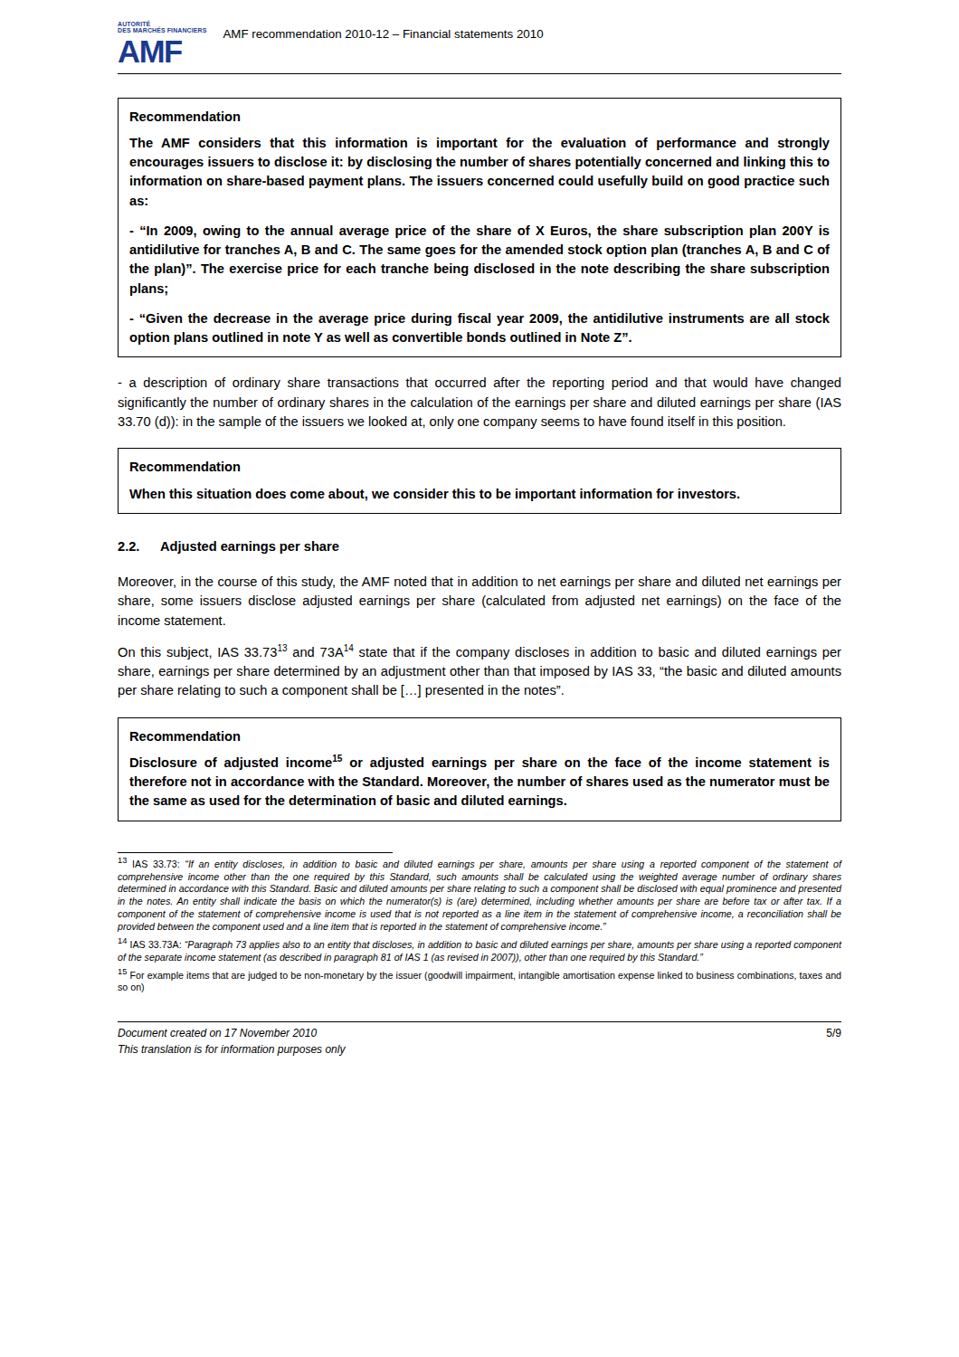AUTORITÉ
DES MARCHÉS FINANCIERS
AMF
AMF recommendation 2010-12 – Financial statements 2010
Recommendation
The AMF considers that this information is important for the evaluation of performance and strongly encourages issuers to disclose it: by disclosing the number of shares potentially concerned and linking this to information on share-based payment plans. The issuers concerned could usefully build on good practice such as:
- “In 2009, owing to the annual average price of the share of X Euros, the share subscription plan 200Y is antidilutive for tranches A, B and C. The same goes for the amended stock option plan (tranches A, B and C of the plan)”. The exercise price for each tranche being disclosed in the note describing the share subscription plans;
- “Given the decrease in the average price during fiscal year 2009, the antidilutive instruments are all stock option plans outlined in note Y as well as convertible bonds outlined in Note Z”.
- a description of ordinary share transactions that occurred after the reporting period and that would have changed significantly the number of ordinary shares in the calculation of the earnings per share and diluted earnings per share (IAS 33.70 (d)): in the sample of the issuers we looked at, only one company seems to have found itself in this position.
Recommendation
When this situation does come about, we consider this to be important information for investors.
2.2. Adjusted earnings per share
Moreover, in the course of this study, the AMF noted that in addition to net earnings per share and diluted net earnings per share, some issuers disclose adjusted earnings per share (calculated from adjusted net earnings) on the face of the income statement.
On this subject, IAS 33.7313 and 73A14 state that if the company discloses in addition to basic and diluted earnings per share, earnings per share determined by an adjustment other than that imposed by IAS 33, “the basic and diluted amounts per share relating to such a component shall be […] presented in the notes”.
Recommendation
Disclosure of adjusted income15 or adjusted earnings per share on the face of the income statement is therefore not in accordance with the Standard. Moreover, the number of shares used as the numerator must be the same as used for the determination of basic and diluted earnings.
13 IAS 33.73: “If an entity discloses, in addition to basic and diluted earnings per share, amounts per share using a reported component of the statement of comprehensive income other than the one required by this Standard, such amounts shall be calculated using the weighted average number of ordinary shares determined in accordance with this Standard. Basic and diluted amounts per share relating to such a component shall be disclosed with equal prominence and presented in the notes. An entity shall indicate the basis on which the numerator(s) is (are) determined, including whether amounts per share are before tax or after tax. If a component of the statement of comprehensive income is used that is not reported as a line item in the statement of comprehensive income, a reconciliation shall be provided between the component used and a line item that is reported in the statement of comprehensive income.”
14 IAS 33.73A: “Paragraph 73 applies also to an entity that discloses, in addition to basic and diluted earnings per share, amounts per share using a reported component of the separate income statement (as described in paragraph 81 of IAS 1 (as revised in 2007)), other than one required by this Standard.”
15 For example items that are judged to be non-monetary by the issuer (goodwill impairment, intangible amortisation expense linked to business combinations, taxes and so on)
Document created on 17 November 2010
This translation is for information purposes only
5/9